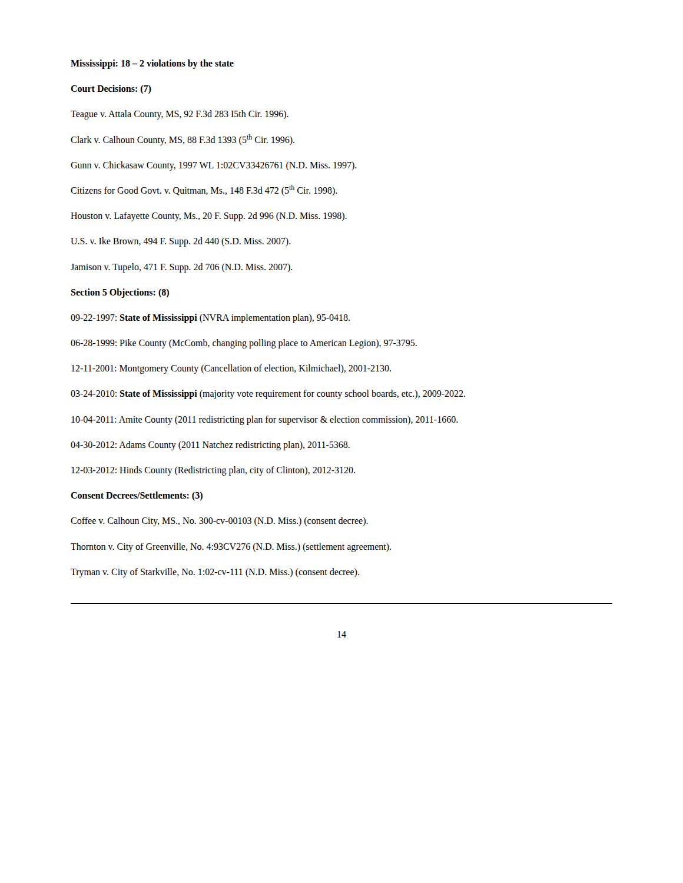Mississippi: 18 – 2 violations by the state
Court Decisions: (7)
Teague v. Attala County, MS, 92 F.3d 283 I5th Cir. 1996).
Clark v. Calhoun County, MS, 88 F.3d 1393 (5th Cir. 1996).
Gunn v. Chickasaw County, 1997 WL 1:02CV33426761 (N.D. Miss. 1997).
Citizens for Good Govt. v. Quitman, Ms., 148 F.3d 472 (5th Cir. 1998).
Houston v. Lafayette County, Ms., 20 F. Supp. 2d 996 (N.D. Miss. 1998).
U.S. v. Ike Brown, 494 F. Supp. 2d 440 (S.D. Miss. 2007).
Jamison v. Tupelo, 471 F. Supp. 2d 706 (N.D. Miss. 2007).
Section 5 Objections: (8)
09-22-1997: State of Mississippi (NVRA implementation plan), 95-0418.
06-28-1999: Pike County (McComb, changing polling place to American Legion), 97-3795.
12-11-2001: Montgomery County (Cancellation of election, Kilmichael), 2001-2130.
03-24-2010: State of Mississippi (majority vote requirement for county school boards, etc.), 2009-2022.
10-04-2011: Amite County (2011 redistricting plan for supervisor & election commission), 2011-1660.
04-30-2012: Adams County (2011 Natchez redistricting plan), 2011-5368.
12-03-2012: Hinds County (Redistricting plan, city of Clinton), 2012-3120.
Consent Decrees/Settlements: (3)
Coffee v. Calhoun City, MS., No. 300-cv-00103 (N.D. Miss.) (consent decree).
Thornton v. City of Greenville, No. 4:93CV276 (N.D. Miss.) (settlement agreement).
Tryman v. City of Starkville, No. 1:02-cv-111 (N.D. Miss.) (consent decree).
14